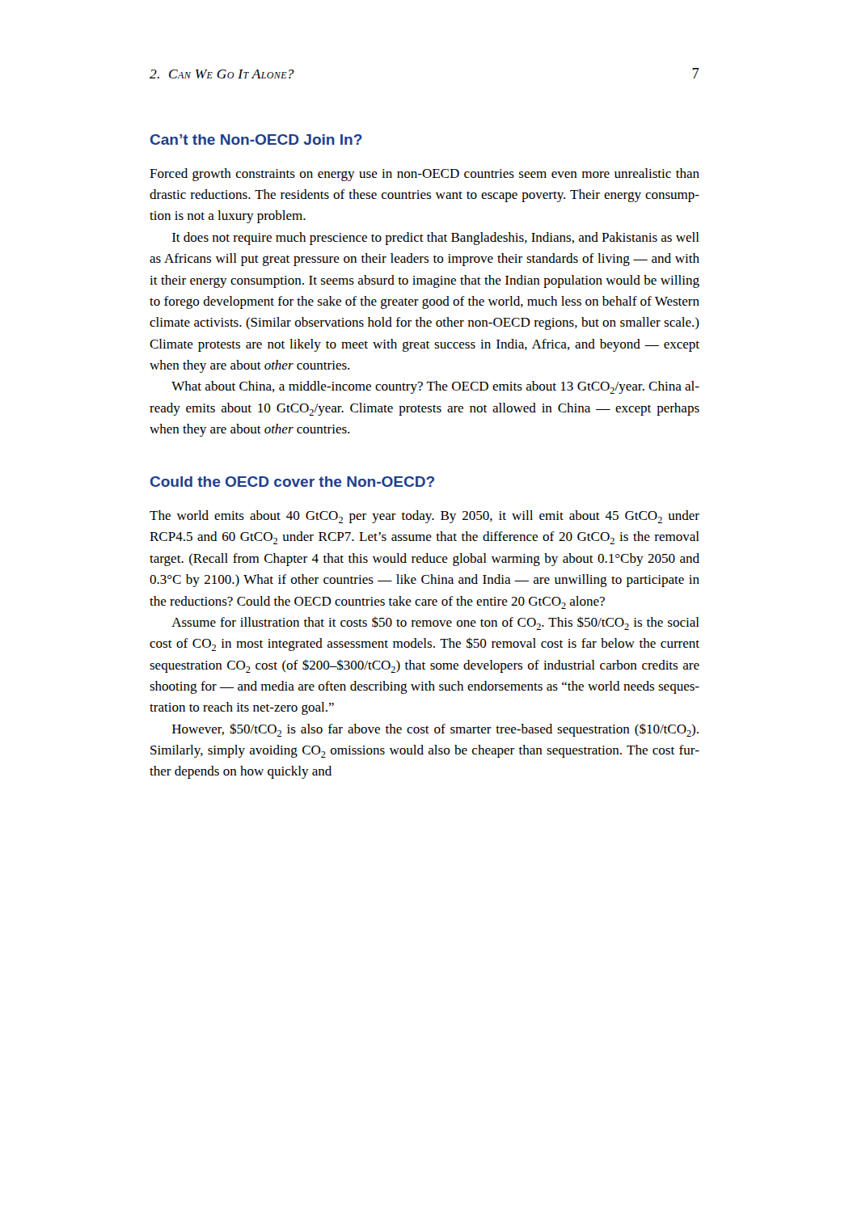2. Can We Go It Alone? 7
Can’t the Non-OECD Join In?
Forced growth constraints on energy use in non-OECD countries seem even more unrealistic than drastic reductions. The residents of these countries want to escape poverty. Their energy consumption is not a luxury problem.
It does not require much prescience to predict that Bangladeshis, Indians, and Pakistanis as well as Africans will put great pressure on their leaders to improve their standards of living — and with it their energy consumption. It seems absurd to imagine that the Indian population would be willing to forego development for the sake of the greater good of the world, much less on behalf of Western climate activists. (Similar observations hold for the other non-OECD regions, but on smaller scale.) Climate protests are not likely to meet with great success in India, Africa, and beyond — except when they are about other countries.
What about China, a middle-income country? The OECD emits about 13 GtCO2/year. China already emits about 10 GtCO2/year. Climate protests are not allowed in China — except perhaps when they are about other countries.
Could the OECD cover the Non-OECD?
The world emits about 40 GtCO2 per year today. By 2050, it will emit about 45 GtCO2 under RCP4.5 and 60 GtCO2 under RCP7. Let’s assume that the difference of 20 GtCO2 is the removal target. (Recall from Chapter 4 that this would reduce global warming by about 0.1°Cby 2050 and 0.3°C by 2100.) What if other countries — like China and India — are unwilling to participate in the reductions? Could the OECD countries take care of the entire 20 GtCO2 alone?
Assume for illustration that it costs $50 to remove one ton of CO2. This $50/tCO2 is the social cost of CO2 in most integrated assessment models. The $50 removal cost is far below the current sequestration CO2 cost (of $200–$300/tCO2) that some developers of industrial carbon credits are shooting for — and media are often describing with such endorsements as “the world needs sequestration to reach its net-zero goal.”
However, $50/tCO2 is also far above the cost of smarter tree-based sequestration ($10/tCO2). Similarly, simply avoiding CO2 omissions would also be cheaper than sequestration. The cost further depends on how quickly and